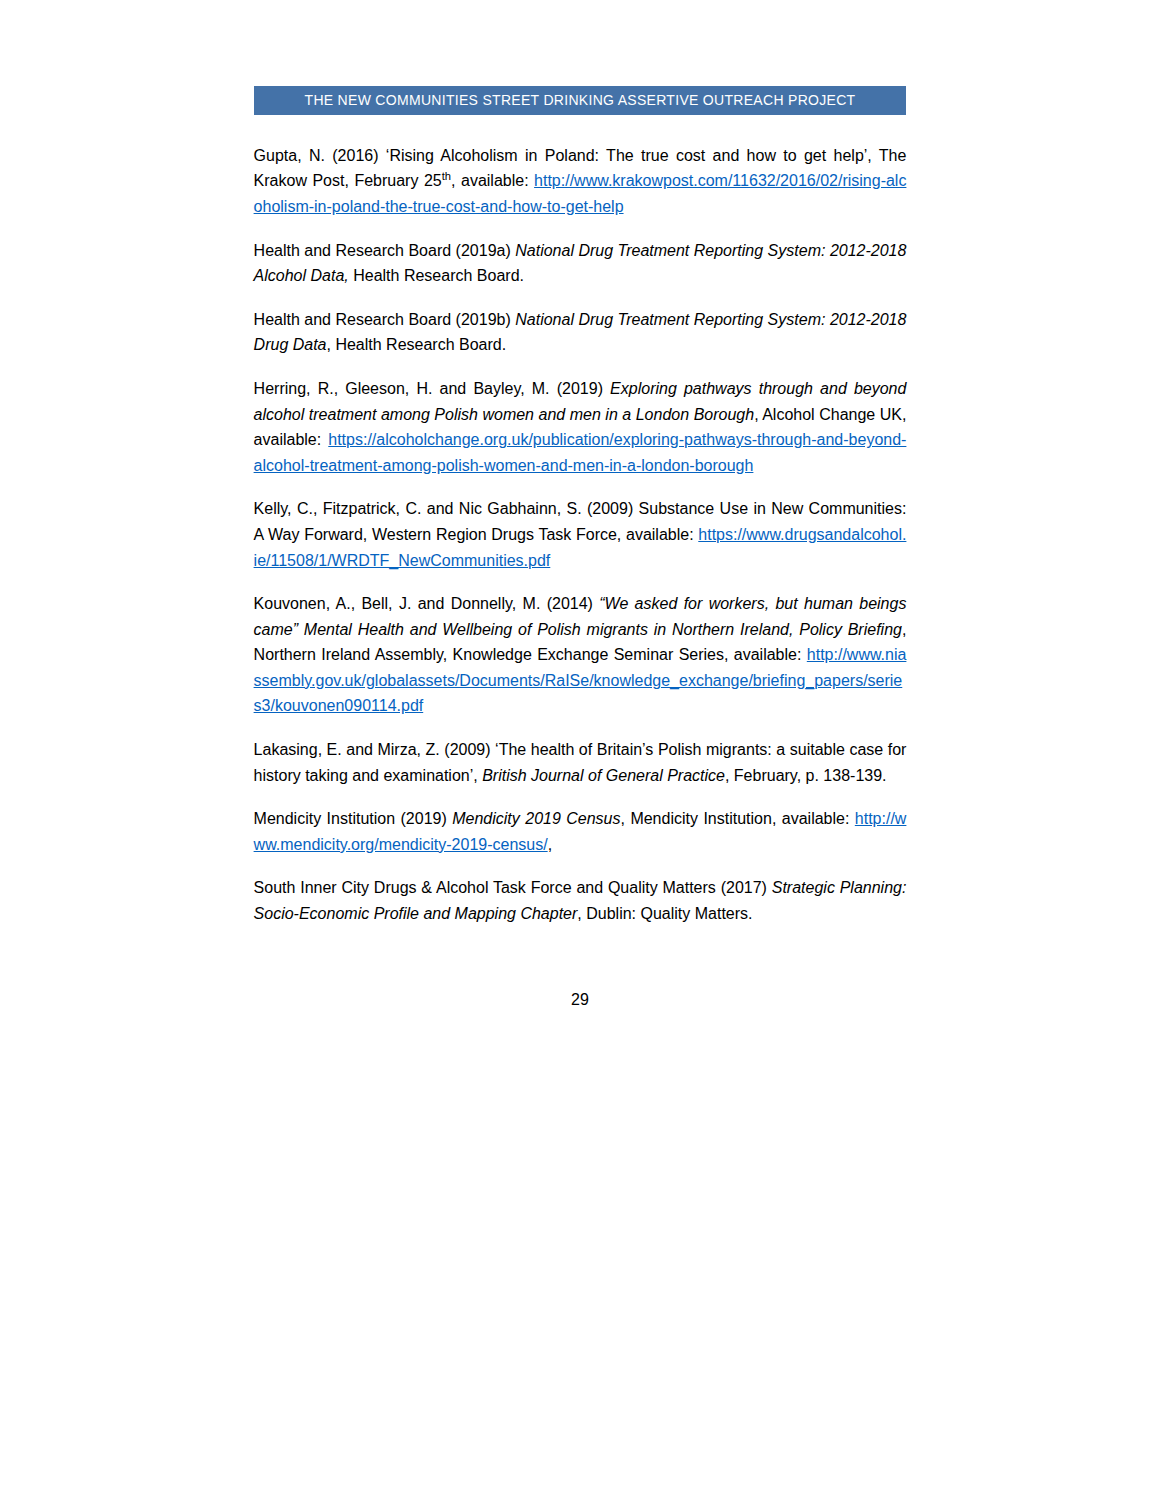THE NEW COMMUNITIES STREET DRINKING ASSERTIVE OUTREACH PROJECT
Gupta, N. (2016) ‘Rising Alcoholism in Poland: The true cost and how to get help’, The Krakow Post, February 25th, available: http://www.krakowpost.com/11632/2016/02/rising-alcoholism-in-poland-the-true-cost-and-how-to-get-help
Health and Research Board (2019a) National Drug Treatment Reporting System: 2012-2018 Alcohol Data, Health Research Board.
Health and Research Board (2019b) National Drug Treatment Reporting System: 2012-2018 Drug Data, Health Research Board.
Herring, R., Gleeson, H. and Bayley, M. (2019) Exploring pathways through and beyond alcohol treatment among Polish women and men in a London Borough, Alcohol Change UK, available: https://alcoholchange.org.uk/publication/exploring-pathways-through-and-beyond-alcohol-treatment-among-polish-women-and-men-in-a-london-borough
Kelly, C., Fitzpatrick, C. and Nic Gabhainn, S. (2009) Substance Use in New Communities: A Way Forward, Western Region Drugs Task Force, available: https://www.drugsandalcohol.ie/11508/1/WRDTF_NewCommunities.pdf
Kouvonen, A., Bell, J. and Donnelly, M. (2014) “We asked for workers, but human beings came” Mental Health and Wellbeing of Polish migrants in Northern Ireland, Policy Briefing, Northern Ireland Assembly, Knowledge Exchange Seminar Series, available: http://www.niassembly.gov.uk/globalassets/Documents/RaISe/knowledge_exchange/briefing_papers/series3/kouvonen090114.pdf
Lakasing, E. and Mirza, Z. (2009) ‘The health of Britain’s Polish migrants: a suitable case for history taking and examination’, British Journal of General Practice, February, p. 138-139.
Mendicity Institution (2019) Mendicity 2019 Census, Mendicity Institution, available: http://www.mendicity.org/mendicity-2019-census/,
South Inner City Drugs & Alcohol Task Force and Quality Matters (2017) Strategic Planning: Socio-Economic Profile and Mapping Chapter, Dublin: Quality Matters.
29